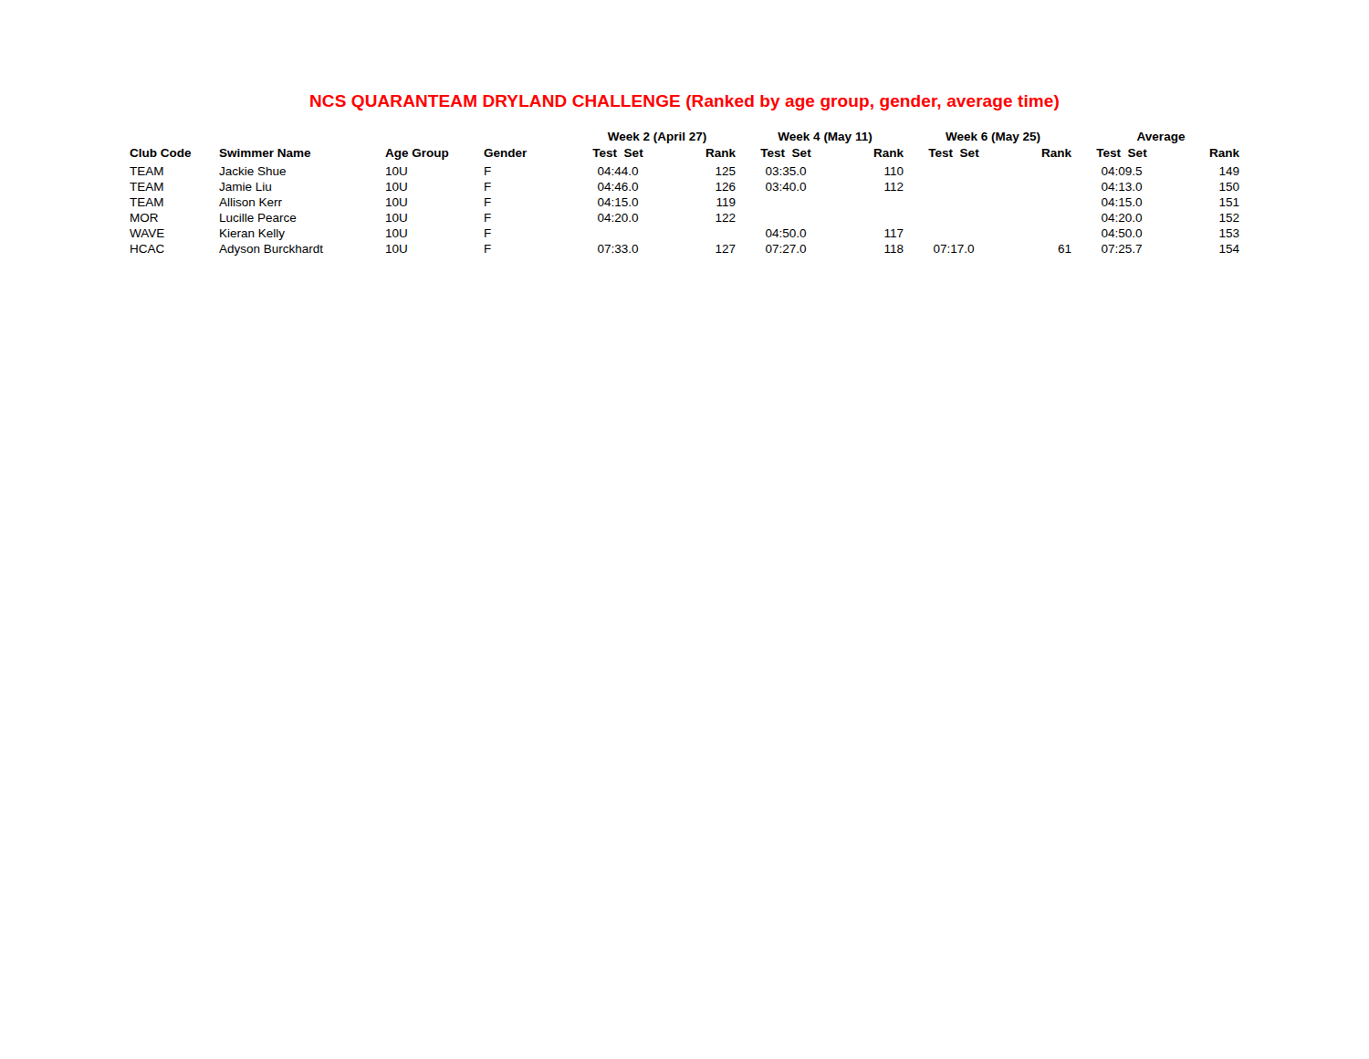NCS QUARANTEAM DRYLAND CHALLENGE (Ranked by age group, gender, average time)
| | Week 2 (April 27) | Week 4 (May 11) | Week 6 (May 25) | Average |
| --- | --- | --- | --- | --- |
| Club Code | Swimmer Name | Age Group | Gender | Test Set | Rank | Test Set | Rank | Test Set | Rank | Test Set | Rank |
| TEAM | Jackie Shue | 10U | F | 04:44.0 | 125 | 03:35.0 | 110 | | | 04:09.5 | 149 |
| TEAM | Jamie Liu | 10U | F | 04:46.0 | 126 | 03:40.0 | 112 | | | 04:13.0 | 150 |
| TEAM | Allison Kerr | 10U | F | 04:15.0 | 119 | | | | | 04:15.0 | 151 |
| MOR | Lucille Pearce | 10U | F | 04:20.0 | 122 | | | | | 04:20.0 | 152 |
| WAVE | Kieran Kelly | 10U | F | | | 04:50.0 | 117 | | | 04:50.0 | 153 |
| HCAC | Adyson Burckhardt | 10U | F | 07:33.0 | 127 | 07:27.0 | 118 | 07:17.0 | 61 | 07:25.7 | 154 |